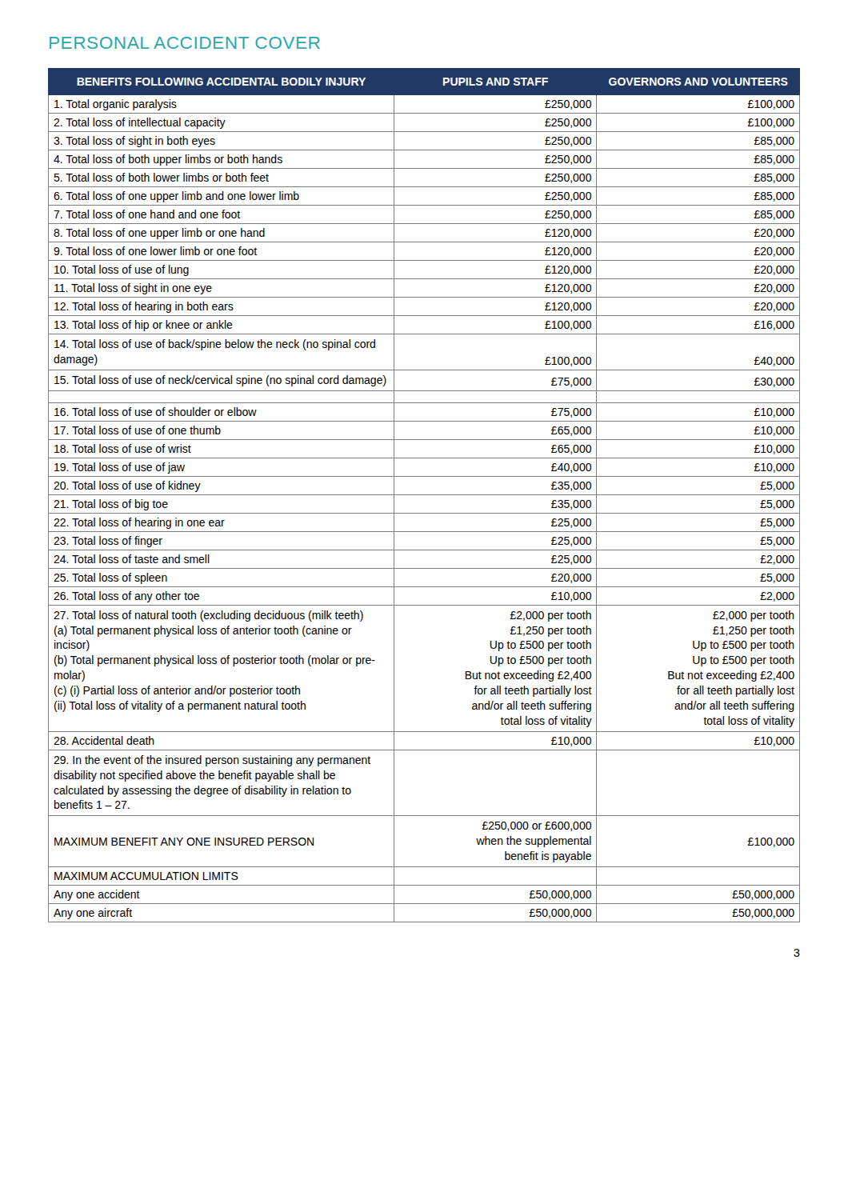PERSONAL ACCIDENT COVER
| BENEFITS FOLLOWING ACCIDENTAL BODILY INJURY | PUPILS AND STAFF | GOVERNORS AND VOLUNTEERS |
| --- | --- | --- |
| 1. Total organic paralysis | £250,000 | £100,000 |
| 2. Total loss of intellectual capacity | £250,000 | £100,000 |
| 3. Total loss of sight in both eyes | £250,000 | £85,000 |
| 4. Total loss of both upper limbs or both hands | £250,000 | £85,000 |
| 5. Total loss of both lower limbs or both feet | £250,000 | £85,000 |
| 6. Total loss of one upper limb and one lower limb | £250,000 | £85,000 |
| 7. Total loss of one hand and one foot | £250,000 | £85,000 |
| 8. Total loss of one upper limb or one hand | £120,000 | £20,000 |
| 9. Total loss of one lower limb or one foot | £120,000 | £20,000 |
| 10. Total loss of use of lung | £120,000 | £20,000 |
| 11. Total loss of sight in one eye | £120,000 | £20,000 |
| 12. Total loss of hearing in both ears | £120,000 | £20,000 |
| 13. Total loss of hip or knee or ankle | £100,000 | £16,000 |
| 14. Total loss of use of back/spine below the neck (no spinal cord damage) | £100,000 | £40,000 |
| 15. Total loss of use of neck/cervical spine (no spinal cord damage) | £75,000 | £30,000 |
| 16. Total loss of use of shoulder or elbow | £75,000 | £10,000 |
| 17. Total loss of use of one thumb | £65,000 | £10,000 |
| 18. Total loss of use of wrist | £65,000 | £10,000 |
| 19. Total loss of use of jaw | £40,000 | £10,000 |
| 20. Total loss of use of kidney | £35,000 | £5,000 |
| 21. Total loss of big toe | £35,000 | £5,000 |
| 22. Total loss of hearing in one ear | £25,000 | £5,000 |
| 23. Total loss of finger | £25,000 | £5,000 |
| 24. Total loss of taste and smell | £25,000 | £2,000 |
| 25. Total loss of spleen | £20,000 | £5,000 |
| 26. Total loss of any other toe | £10,000 | £2,000 |
| 27. Total loss of natural tooth (excluding deciduous (milk teeth) (a) Total permanent physical loss of anterior tooth (canine or incisor) (b) Total permanent physical loss of posterior tooth (molar or pre-molar) (c) (i) Partial loss of anterior and/or posterior tooth (ii) Total loss of vitality of a permanent natural tooth | £2,000 per tooth £1,250 per tooth Up to £500 per tooth Up to £500 per tooth But not exceeding £2,400 for all teeth partially lost and/or all teeth suffering total loss of vitality | £2,000 per tooth £1,250 per tooth Up to £500 per tooth Up to £500 per tooth But not exceeding £2,400 for all teeth partially lost and/or all teeth suffering total loss of vitality |
| 28. Accidental death | £10,000 | £10,000 |
| 29. In the event of the insured person sustaining any permanent disability not specified above the benefit payable shall be calculated by assessing the degree of disability in relation to benefits 1 – 27. | | |
| MAXIMUM BENEFIT ANY ONE INSURED PERSON | £250,000 or £600,000 when the supplemental benefit is payable | £100,000 |
| MAXIMUM ACCUMULATION LIMITS | | |
| Any one accident | £50,000,000 | £50,000,000 |
| Any one aircraft | £50,000,000 | £50,000,000 |
3